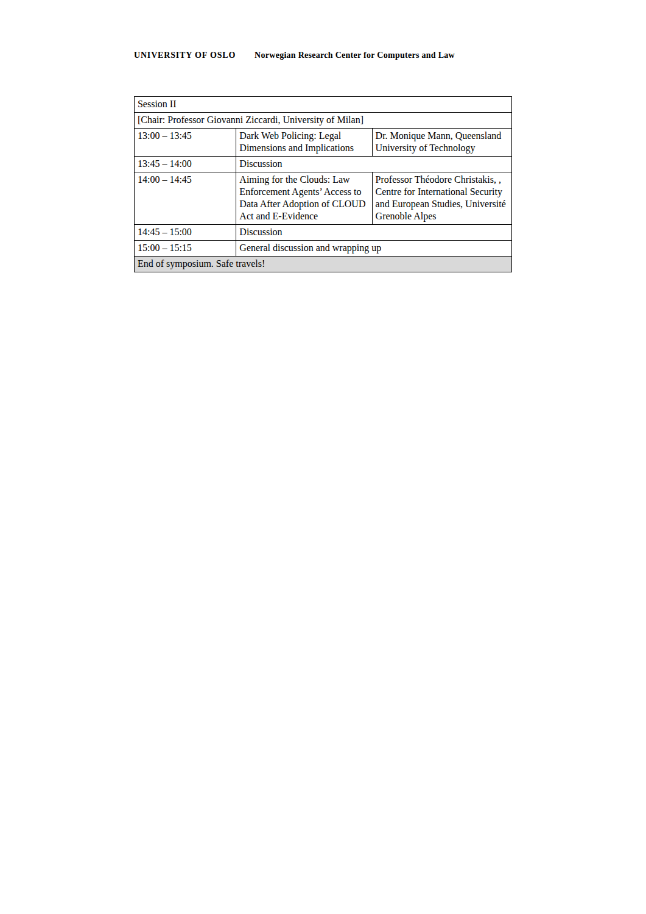University of Oslo Norwegian Research Center for Computers and Law
| Session II |
| [Chair: Professor Giovanni Ziccardi, University of Milan] |
| 13:00 – 13:45 | Dark Web Policing: Legal Dimensions and Implications | Dr. Monique Mann, Queensland University of Technology |
| 13:45 – 14:00 | Discussion |
| 14:00 – 14:45 | Aiming for the Clouds: Law Enforcement Agents’ Access to Data After Adoption of CLOUD Act and E-Evidence | Professor Théodore Christakis, , Centre for International Security and European Studies, Université Grenoble Alpes |
| 14:45 – 15:00 | Discussion |
| 15:00 – 15:15 | General discussion and wrapping up |
| End of symposium. Safe travels! |